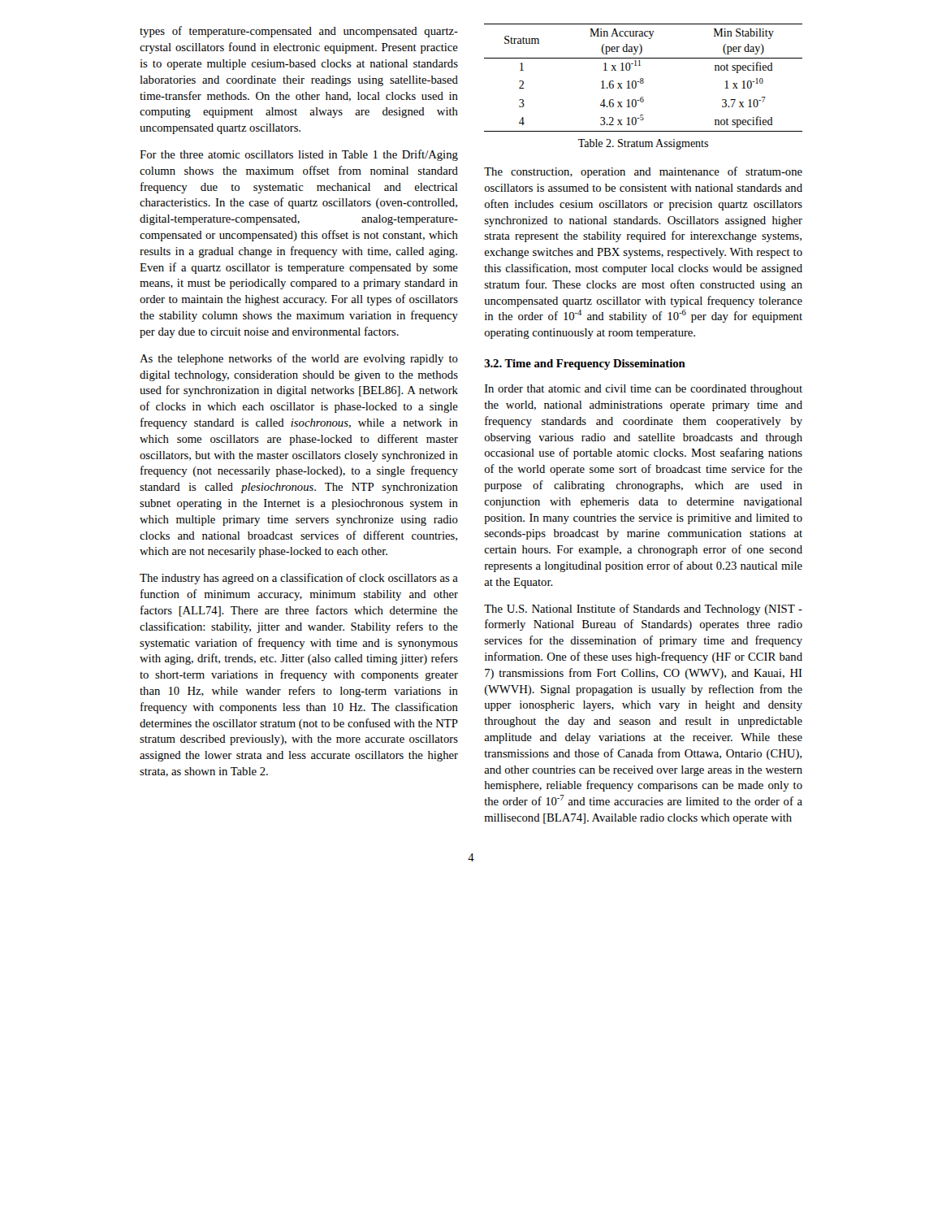types of temperature-compensated and uncompensated quartz-crystal oscillators found in electronic equipment. Present practice is to operate multiple cesium-based clocks at national standards laboratories and coordinate their readings using satellite-based time-transfer methods. On the other hand, local clocks used in computing equipment almost always are designed with uncompensated quartz oscillators.
For the three atomic oscillators listed in Table 1 the Drift/Aging column shows the maximum offset from nominal standard frequency due to systematic mechanical and electrical characteristics. In the case of quartz oscillators (oven-controlled, digital-temperature-compensated, analog-temperature-compensated or uncompensated) this offset is not constant, which results in a gradual change in frequency with time, called aging. Even if a quartz oscillator is temperature compensated by some means, it must be periodically compared to a primary standard in order to maintain the highest accuracy. For all types of oscillators the stability column shows the maximum variation in frequency per day due to circuit noise and environmental factors.
As the telephone networks of the world are evolving rapidly to digital technology, consideration should be given to the methods used for synchronization in digital networks [BEL86]. A network of clocks in which each oscillator is phase-locked to a single frequency standard is called isochronous, while a network in which some oscillators are phase-locked to different master oscillators, but with the master oscillators closely synchronized in frequency (not necessarily phase-locked), to a single frequency standard is called plesiochronous. The NTP synchronization subnet operating in the Internet is a plesiochronous system in which multiple primary time servers synchronize using radio clocks and national broadcast services of different countries, which are not necesarily phase-locked to each other.
The industry has agreed on a classification of clock oscillators as a function of minimum accuracy, minimum stability and other factors [ALL74]. There are three factors which determine the classification: stability, jitter and wander. Stability refers to the systematic variation of frequency with time and is synonymous with aging, drift, trends, etc. Jitter (also called timing jitter) refers to short-term variations in frequency with components greater than 10 Hz, while wander refers to long-term variations in frequency with components less than 10 Hz. The classification determines the oscillator stratum (not to be confused with the NTP stratum described previously), with the more accurate oscillators assigned the lower strata and less accurate oscillators the higher strata, as shown in Table 2.
| Stratum | Min Accuracy (per day) | Min Stability (per day) |
| --- | --- | --- |
| 1 | 1 x 10 -11 | not specified |
| 2 | 1.6 x 10 -8 | 1 x 10 -10 |
| 3 | 4.6 x 10 -6 | 3.7 x 10 -7 |
| 4 | 3.2 x 10 -5 | not specified |
Table 2. Stratum Assigments
The construction, operation and maintenance of stratum-one oscillators is assumed to be consistent with national standards and often includes cesium oscillators or precision quartz oscillators synchronized to national standards. Oscillators assigned higher strata represent the stability required for interexchange systems, exchange switches and PBX systems, respectively. With respect to this classification, most computer local clocks would be assigned stratum four. These clocks are most often constructed using an uncompensated quartz oscillator with typical frequency tolerance in the order of 10-4 and stability of 10-6 per day for equipment operating continuously at room temperature.
3.2. Time and Frequency Dissemination
In order that atomic and civil time can be coordinated throughout the world, national administrations operate primary time and frequency standards and coordinate them cooperatively by observing various radio and satellite broadcasts and through occasional use of portable atomic clocks. Most seafaring nations of the world operate some sort of broadcast time service for the purpose of calibrating chronographs, which are used in conjunction with ephemeris data to determine navigational position. In many countries the service is primitive and limited to seconds-pips broadcast by marine communication stations at certain hours. For example, a chronograph error of one second represents a longitudinal position error of about 0.23 nautical mile at the Equator.
The U.S. National Institute of Standards and Technology (NIST - formerly National Bureau of Standards) operates three radio services for the dissemination of primary time and frequency information. One of these uses high-frequency (HF or CCIR band 7) transmissions from Fort Collins, CO (WWV), and Kauai, HI (WWVH). Signal propagation is usually by reflection from the upper ionospheric layers, which vary in height and density throughout the day and season and result in unpredictable amplitude and delay variations at the receiver. While these transmissions and those of Canada from Ottawa, Ontario (CHU), and other countries can be received over large areas in the western hemisphere, reliable frequency comparisons can be made only to the order of 10-7 and time accuracies are limited to the order of a millisecond [BLA74]. Available radio clocks which operate with
4